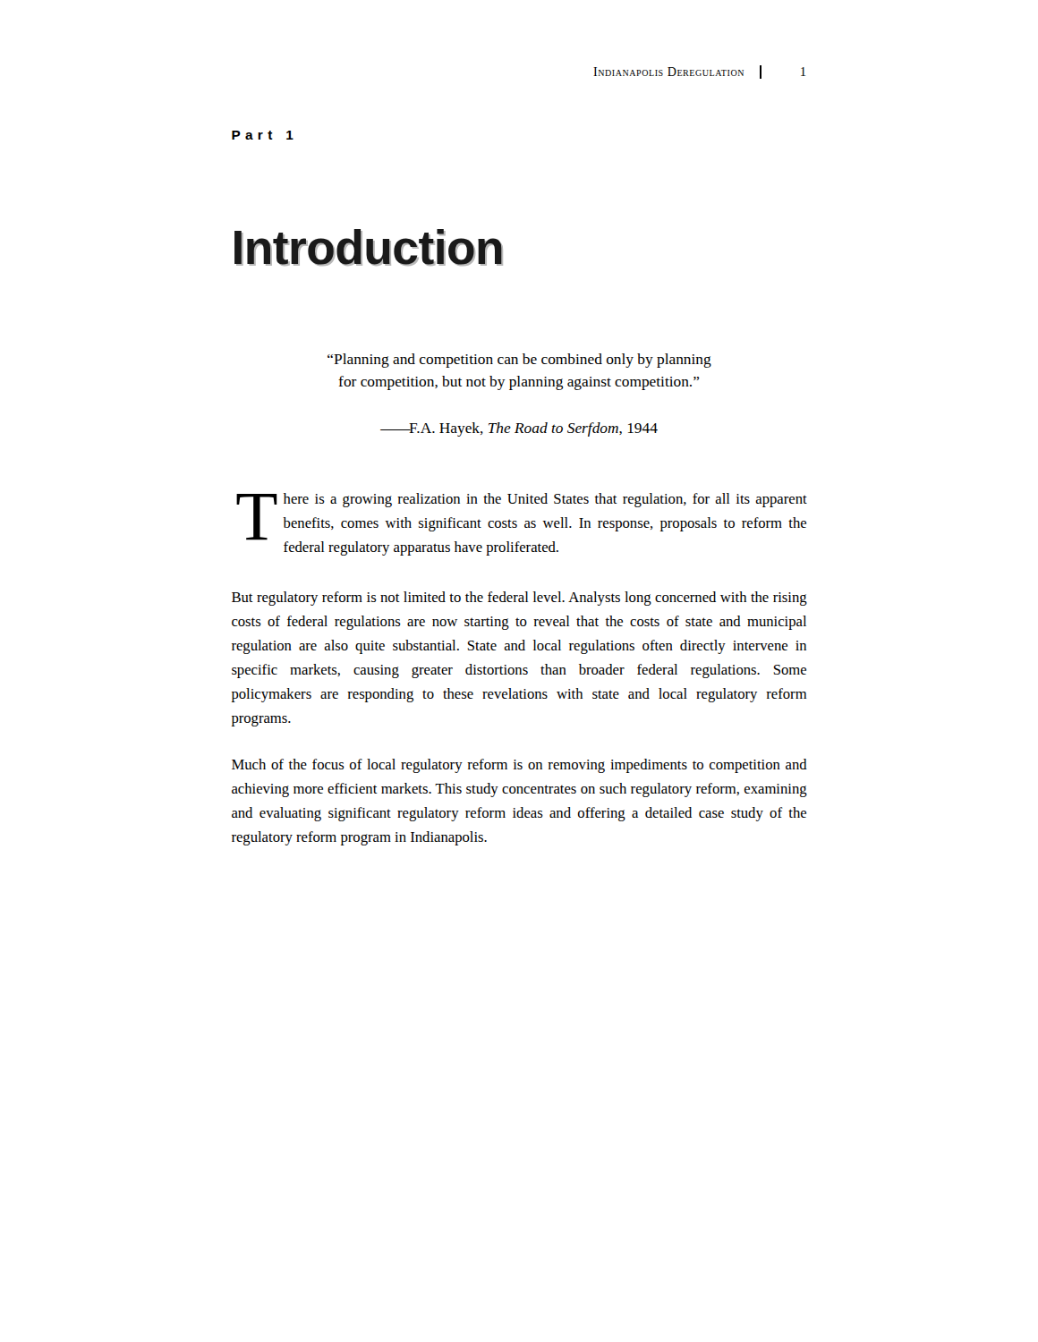Indianapolis Deregulation 1
Part 1
Introduction
“Planning and competition can be combined only by planning for competition, but not by planning against competition.”
——F.A. Hayek, The Road to Serfdom, 1944
There is a growing realization in the United States that regulation, for all its apparent benefits, comes with significant costs as well. In response, proposals to reform the federal regulatory apparatus have proliferated.
But regulatory reform is not limited to the federal level. Analysts long concerned with the rising costs of federal regulations are now starting to reveal that the costs of state and municipal regulation are also quite substantial. State and local regulations often directly intervene in specific markets, causing greater distortions than broader federal regulations. Some policymakers are responding to these revelations with state and local regulatory reform programs.
Much of the focus of local regulatory reform is on removing impediments to competition and achieving more efficient markets. This study concentrates on such regulatory reform, examining and evaluating significant regulatory reform ideas and offering a detailed case study of the regulatory reform program in Indianapolis.